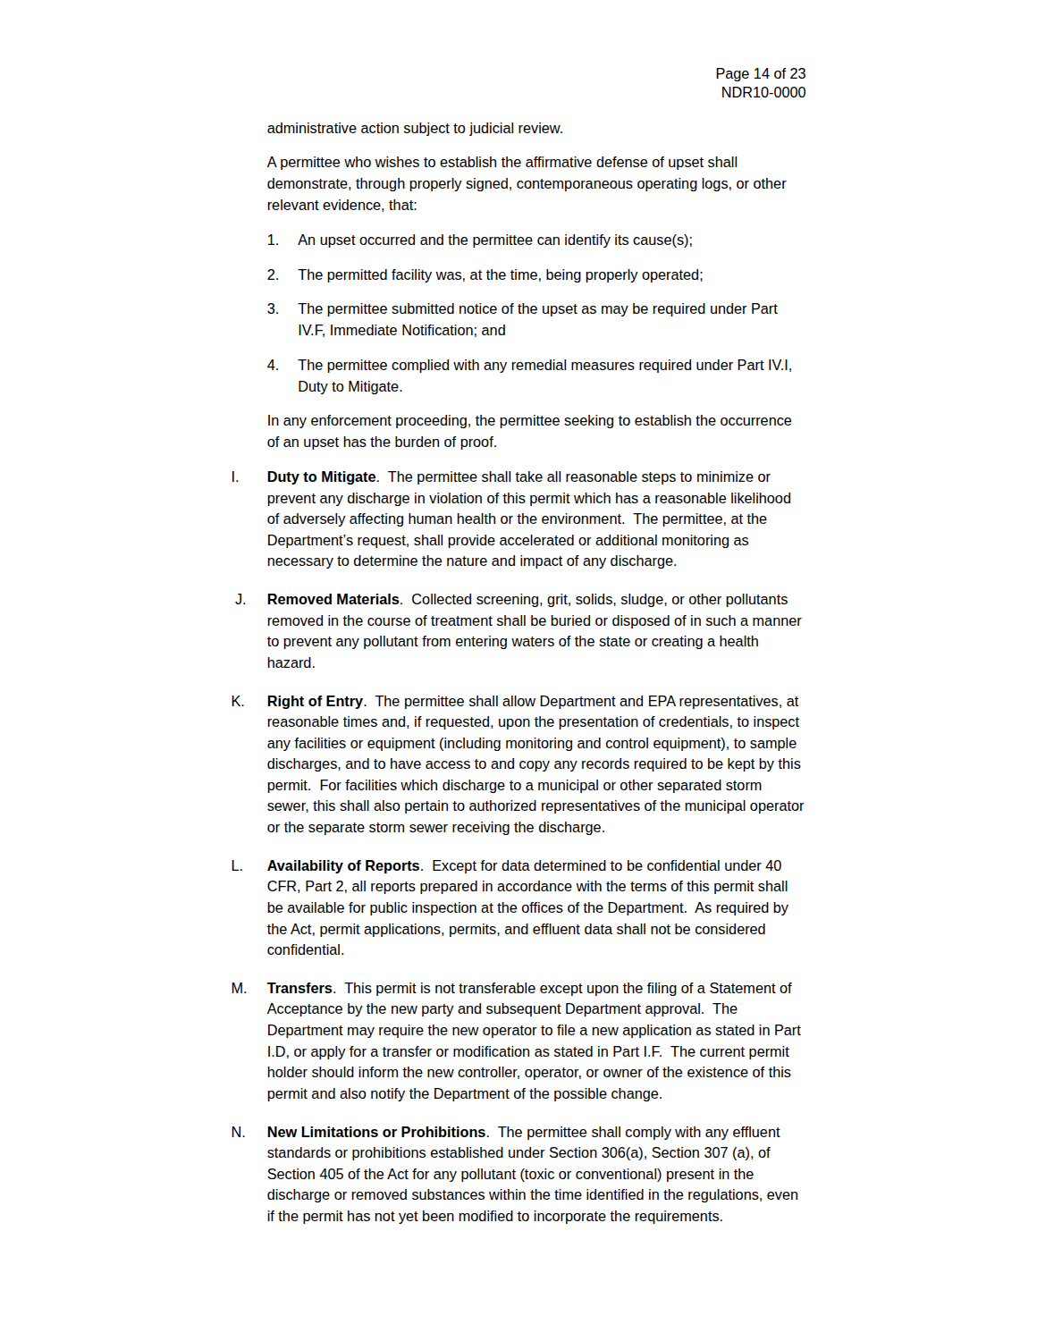Page 14 of 23
NDR10-0000
administrative action subject to judicial review.
A permittee who wishes to establish the affirmative defense of upset shall demonstrate, through properly signed, contemporaneous operating logs, or other relevant evidence, that:
1. An upset occurred and the permittee can identify its cause(s);
2. The permitted facility was, at the time, being properly operated;
3. The permittee submitted notice of the upset as may be required under Part IV.F, Immediate Notification; and
4. The permittee complied with any remedial measures required under Part IV.I,
Duty to Mitigate.
In any enforcement proceeding, the permittee seeking to establish the occurrence of an upset has the burden of proof.
I.
Duty to Mitigate. The permittee shall take all reasonable steps to minimize or prevent any discharge in violation of this permit which has a reasonable likelihood of adversely affecting human health or the environment. The permittee, at the Department’s request, shall provide accelerated or additional monitoring as necessary to determine the nature and impact of any discharge.
J.
Removed Materials. Collected screening, grit, solids, sludge, or other pollutants removed in the course of treatment shall be buried or disposed of in such a manner to prevent any pollutant from entering waters of the state or creating a health hazard.
K.
Right of Entry. The permittee shall allow Department and EPA representatives, at reasonable times and, if requested, upon the presentation of credentials, to inspect any facilities or equipment (including monitoring and control equipment), to sample discharges, and to have access to and copy any records required to be kept by this permit. For facilities which discharge to a municipal or other separated storm sewer, this shall also pertain to authorized representatives of the municipal operator or the separate storm sewer receiving the discharge.
L.
Availability of Reports. Except for data determined to be confidential under 40 CFR, Part 2, all reports prepared in accordance with the terms of this permit shall be available for public inspection at the offices of the Department. As required by the Act, permit applications, permits, and effluent data shall not be considered confidential.
M.
Transfers. This permit is not transferable except upon the filing of a Statement of Acceptance by the new party and subsequent Department approval. The Department may require the new operator to file a new application as stated in Part I.D, or apply for a transfer or modification as stated in Part I.F. The current permit holder should inform the new controller, operator, or owner of the existence of this permit and also notify the Department of the possible change.
N.
New Limitations or Prohibitions. The permittee shall comply with any effluent standards or prohibitions established under Section 306(a), Section 307 (a), of Section 405 of the Act for any pollutant (toxic or conventional) present in the discharge or removed substances within the time identified in the regulations, even if the permit has not yet been modified to incorporate the requirements.